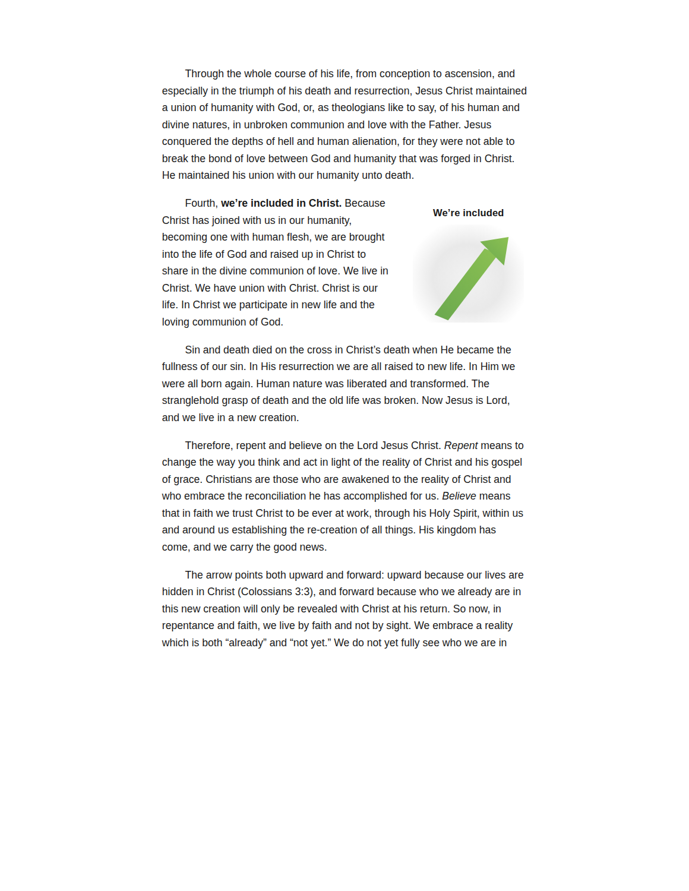Through the whole course of his life, from conception to ascension, and especially in the triumph of his death and resurrection, Jesus Christ maintained a union of humanity with God, or, as theologians like to say, of his human and divine natures, in unbroken communion and love with the Father. Jesus conquered the depths of hell and human alienation, for they were not able to break the bond of love between God and humanity that was forged in Christ. He maintained his union with our humanity unto death.
We’re included
Fourth, we’re included in Christ. Because Christ has joined with us in our humanity, becoming one with human flesh, we are brought into the life of God and raised up in Christ to share in the divine communion of love. We live in Christ. We have union with Christ. Christ is our life. In Christ we participate in new life and the loving communion of God.
Sin and death died on the cross in Christ’s death when He became the fullness of our sin. In His resurrection we are all raised to new life. In Him we were all born again. Human nature was liberated and transformed. The stranglehold grasp of death and the old life was broken. Now Jesus is Lord, and we live in a new creation.
Therefore, repent and believe on the Lord Jesus Christ. Repent means to change the way you think and act in light of the reality of Christ and his gospel of grace. Christians are those who are awakened to the reality of Christ and who embrace the reconciliation he has accomplished for us. Believe means that in faith we trust Christ to be ever at work, through his Holy Spirit, within us and around us establishing the re-creation of all things. His kingdom has come, and we carry the good news.
The arrow points both upward and forward: upward because our lives are hidden in Christ (Colossians 3:3), and forward because who we already are in this new creation will only be revealed with Christ at his return. So now, in repentance and faith, we live by faith and not by sight. We embrace a reality which is both “already” and “not yet.” We do not yet fully see who we are in